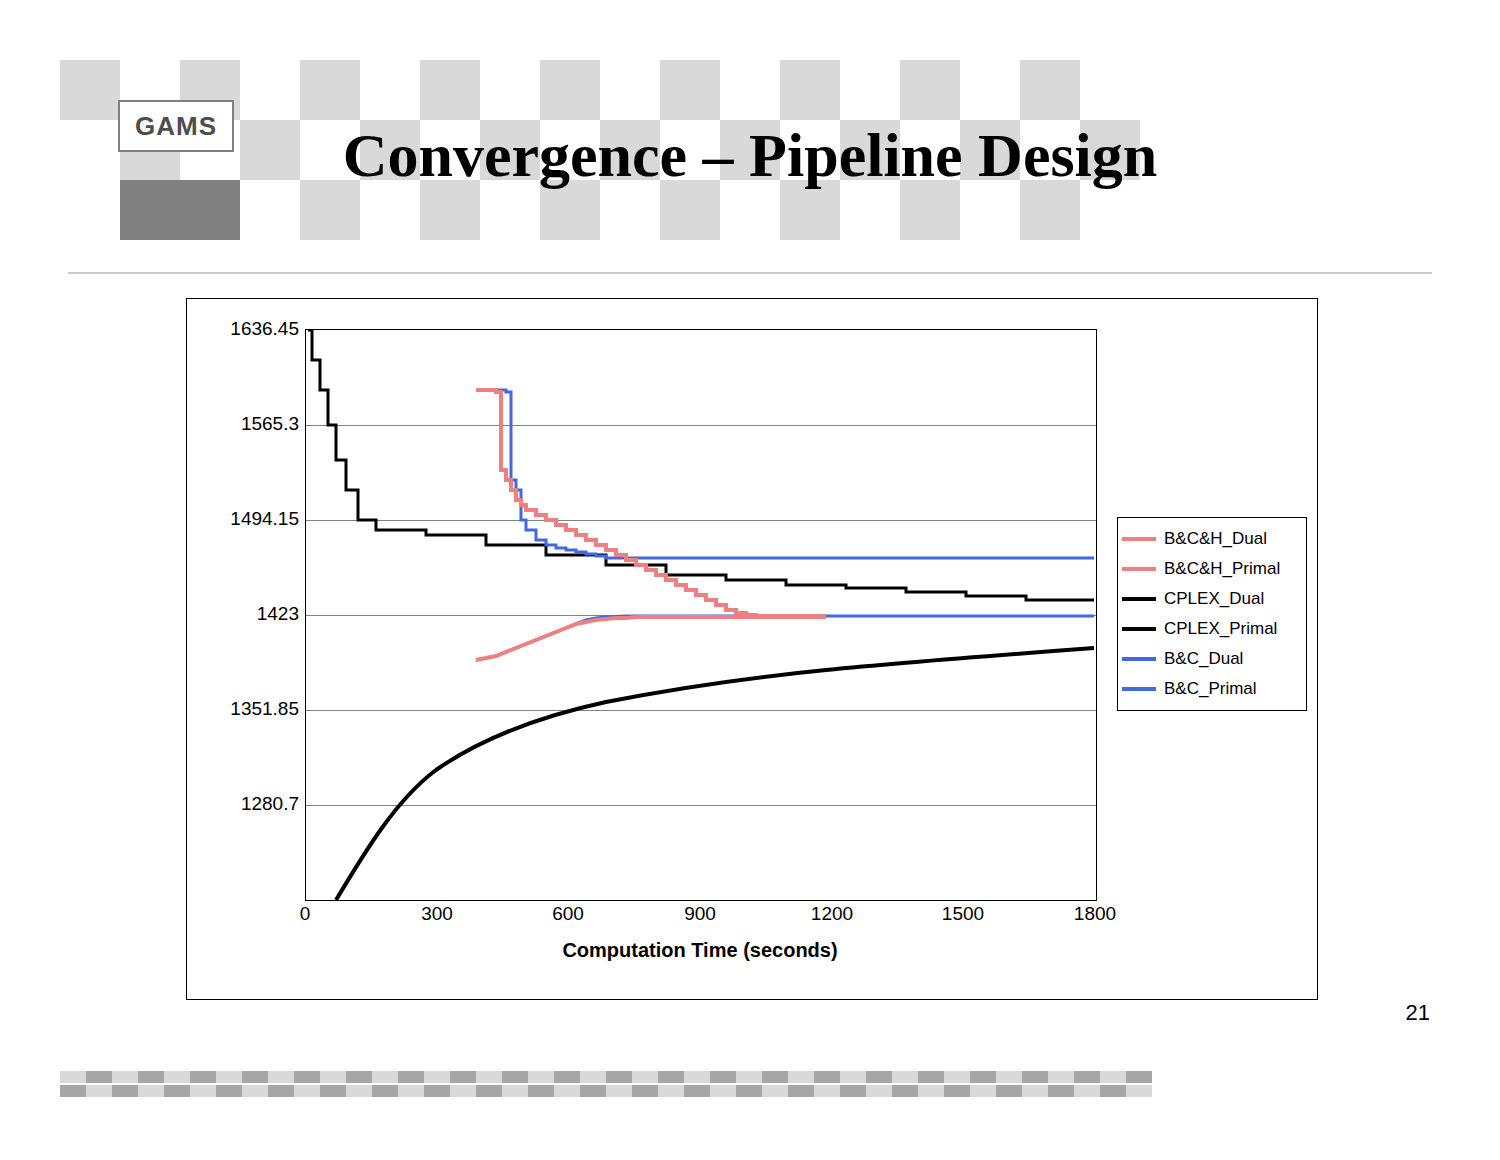GAMS
Convergence – Pipeline Design
1636.45
1565.3
1494.15
1423
1351.85
1280.7
0
300
600
900
1200
1500
1800
Computation Time (seconds)
B&C&H_Dual
B&C&H_Primal
CPLEX_Dual
CPLEX_Primal
B&C_Dual
B&C_Primal
21